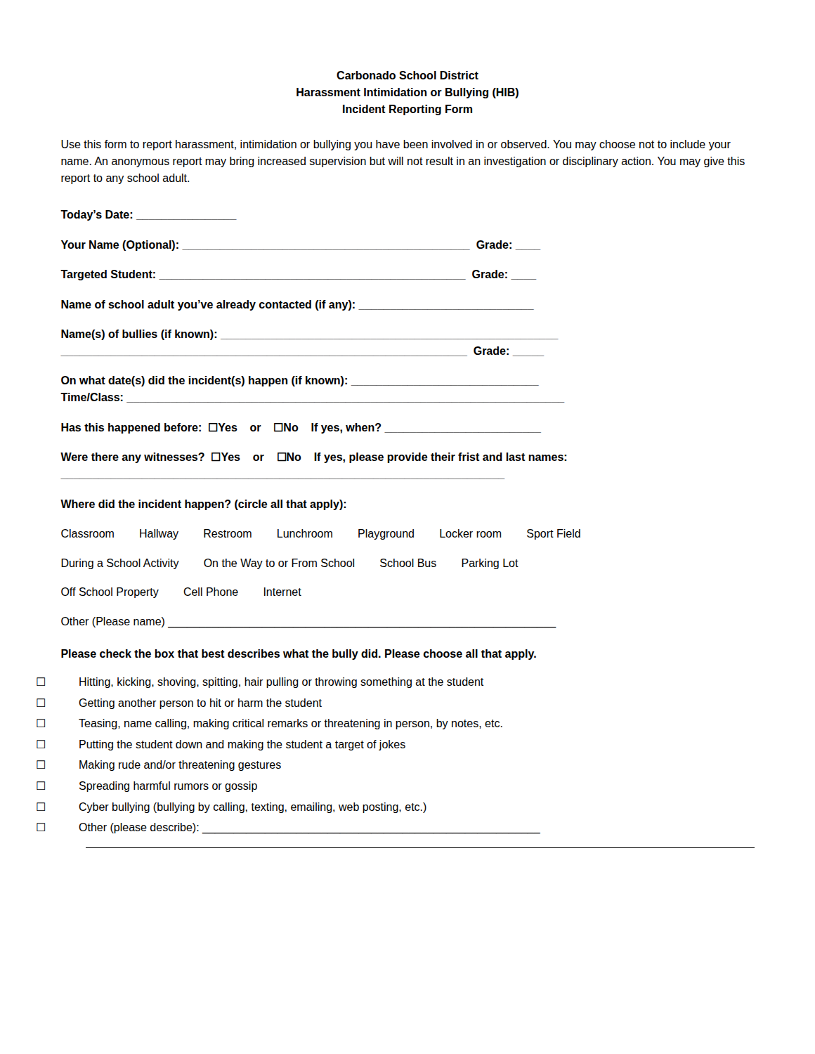Carbonado School District
Harassment Intimidation or Bullying (HIB)
Incident Reporting Form
Use this form to report harassment, intimidation or bullying you have been involved in or observed. You may choose not to include your name. An anonymous report may bring increased supervision but will not result in an investigation or disciplinary action. You may give this report to any school adult.
Today’s Date: ________________
Your Name (Optional): ______________________________________________ Grade: ____
Targeted Student: _________________________________________________ Grade: ____
Name of school adult you’ve already contacted (if any): ____________________________
Name(s) of bullies (if known): ______________________________________________________
_________________________________________________________________ Grade: _____
On what date(s) did the incident(s) happen (if known): ______________________________
Time/Class: ______________________________________________________________________
Has this happened before: ☐Yes or ☐No If yes, when? _________________________
Were there any witnesses? ☐Yes or ☐No If yes, please provide their frist and last names:
_______________________________________________________________________
Where did the incident happen? (circle all that apply):
Classroom Hallway Restroom Lunchroom Playground Locker room Sport Field
During a School Activity On the Way to or From School School Bus Parking Lot
Off School Property Cell Phone Internet
Other (Please name) ______________________________________________________________
Please check the box that best describes what the bully did. Please choose all that apply.
☐Hitting, kicking, shoving, spitting, hair pulling or throwing something at the student
☐Getting another person to hit or harm the student
☐Teasing, name calling, making critical remarks or threatening in person, by notes, etc.
☐Putting the student down and making the student a target of jokes
☐Making rude and/or threatening gestures
☐Spreading harmful rumors or gossip
☐Cyber bullying (bullying by calling, texting, emailing, web posting, etc.)
☐Other (please describe): ______________________________________________________